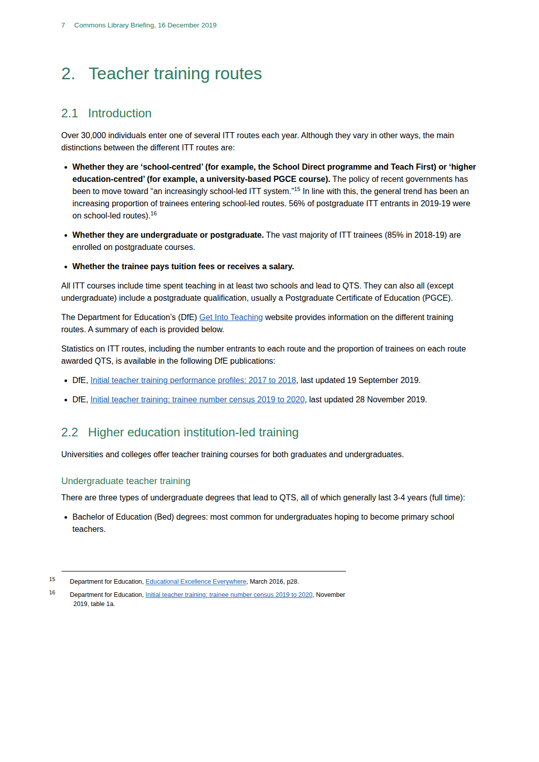7 Commons Library Briefing, 16 December 2019
2. Teacher training routes
2.1 Introduction
Over 30,000 individuals enter one of several ITT routes each year. Although they vary in other ways, the main distinctions between the different ITT routes are:
Whether they are ‘school-centred’ (for example, the School Direct programme and Teach First) or ‘higher education-centred’ (for example, a university-based PGCE course). The policy of recent governments has been to move toward “an increasingly school-led ITT system.”15 In line with this, the general trend has been an increasing proportion of trainees entering school-led routes. 56% of postgraduate ITT entrants in 2019-19 were on school-led routes).16
Whether they are undergraduate or postgraduate. The vast majority of ITT trainees (85% in 2018-19) are enrolled on postgraduate courses.
Whether the trainee pays tuition fees or receives a salary.
All ITT courses include time spent teaching in at least two schools and lead to QTS. They can also all (except undergraduate) include a postgraduate qualification, usually a Postgraduate Certificate of Education (PGCE).
The Department for Education’s (DfE) Get Into Teaching website provides information on the different training routes. A summary of each is provided below.
Statistics on ITT routes, including the number entrants to each route and the proportion of trainees on each route awarded QTS, is available in the following DfE publications:
DfE, Initial teacher training performance profiles: 2017 to 2018, last updated 19 September 2019.
DfE, Initial teacher training: trainee number census 2019 to 2020, last updated 28 November 2019.
2.2 Higher education institution-led training
Universities and colleges offer teacher training courses for both graduates and undergraduates.
Undergraduate teacher training
There are three types of undergraduate degrees that lead to QTS, all of which generally last 3-4 years (full time):
Bachelor of Education (Bed) degrees: most common for undergraduates hoping to become primary school teachers.
15 Department for Education, Educational Excellence Everywhere, March 2016, p28.
16 Department for Education, Initial teacher training: trainee number census 2019 to 2020, November 2019, table 1a.